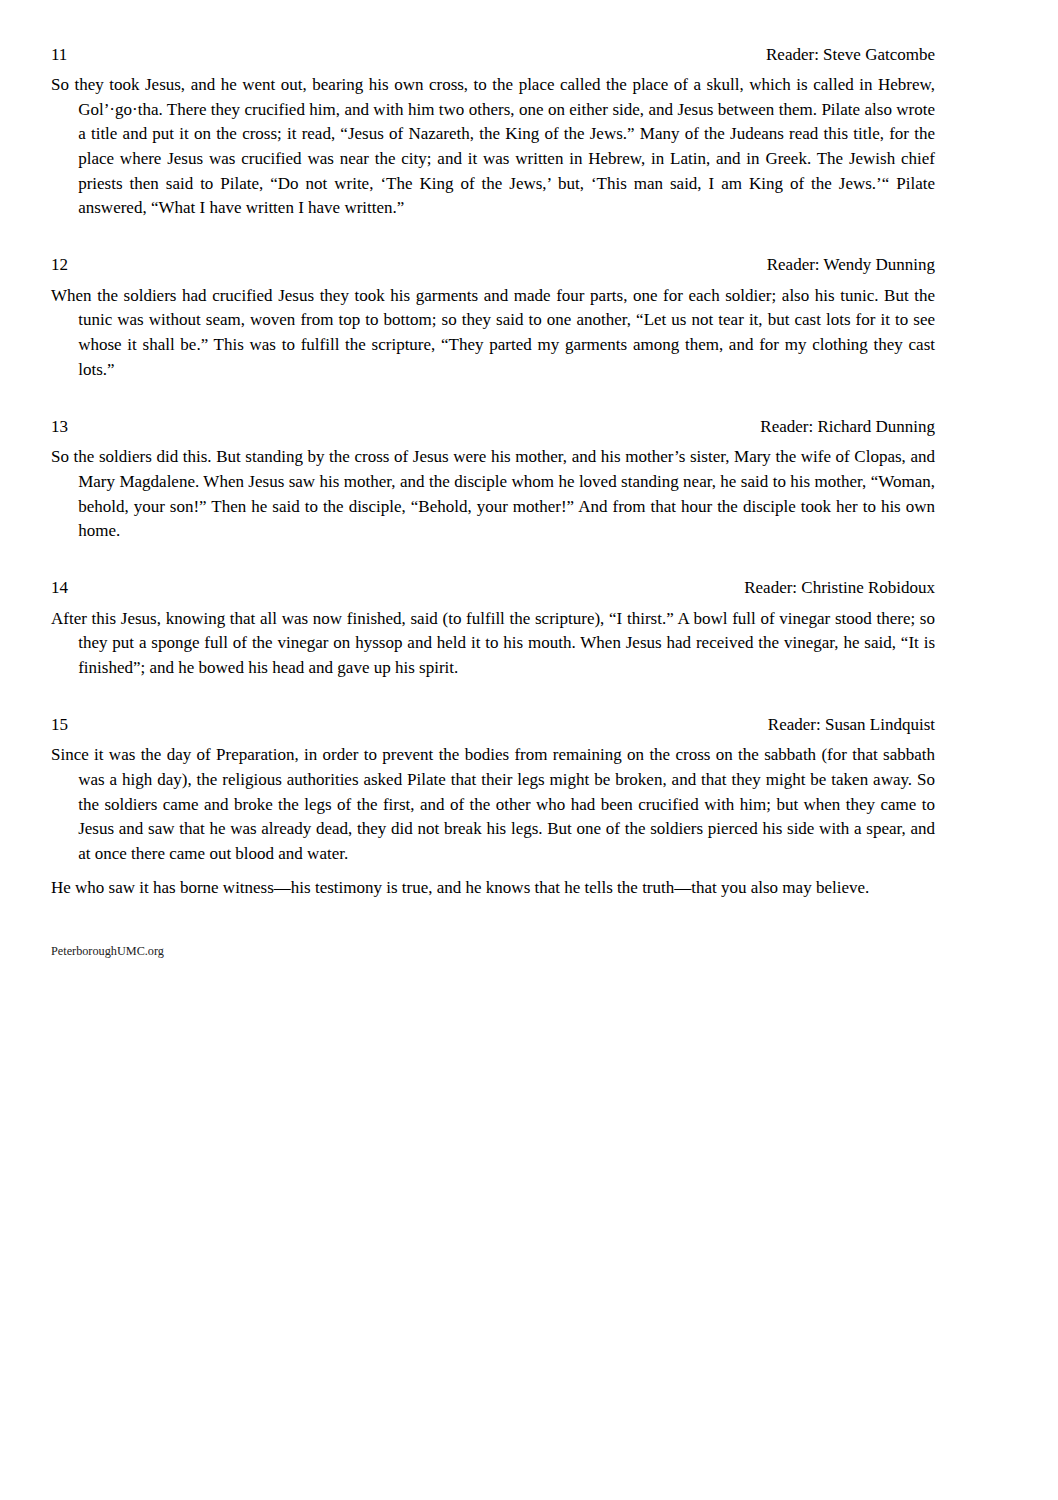11 Reader: Steve Gatcombe
So they took Jesus, and he went out, bearing his own cross, to the place called the place of a skull, which is called in Hebrew, Gol’·go·tha. There they crucified him, and with him two others, one on either side, and Jesus between them. Pilate also wrote a title and put it on the cross; it read, “Jesus of Nazareth, the King of the Jews.” Many of the Judeans read this title, for the place where Jesus was crucified was near the city; and it was written in Hebrew, in Latin, and in Greek. The Jewish chief priests then said to Pilate, “Do not write, ‘The King of the Jews,’ but, ‘This man said, I am King of the Jews.’“ Pilate answered, “What I have written I have written.”
12 Reader: Wendy Dunning
When the soldiers had crucified Jesus they took his garments and made four parts, one for each soldier; also his tunic. But the tunic was without seam, woven from top to bottom; so they said to one another, “Let us not tear it, but cast lots for it to see whose it shall be.” This was to fulfill the scripture, “They parted my garments among them, and for my clothing they cast lots.”
13 Reader: Richard Dunning
So the soldiers did this. But standing by the cross of Jesus were his mother, and his mother’s sister, Mary the wife of Clopas, and Mary Magdalene. When Jesus saw his mother, and the disciple whom he loved standing near, he said to his mother, “Woman, behold, your son!” Then he said to the disciple, “Behold, your mother!” And from that hour the disciple took her to his own home.
14 Reader: Christine Robidoux
After this Jesus, knowing that all was now finished, said (to fulfill the scripture), “I thirst.” A bowl full of vinegar stood there; so they put a sponge full of the vinegar on hyssop and held it to his mouth. When Jesus had received the vinegar, he said, “It is finished”; and he bowed his head and gave up his spirit.
15 Reader: Susan Lindquist
Since it was the day of Preparation, in order to prevent the bodies from remaining on the cross on the sabbath (for that sabbath was a high day), the religious authorities asked Pilate that their legs might be broken, and that they might be taken away. So the soldiers came and broke the legs of the first, and of the other who had been crucified with him; but when they came to Jesus and saw that he was already dead, they did not break his legs. But one of the soldiers pierced his side with a spear, and at once there came out blood and water.
He who saw it has borne witness—his testimony is true, and he knows that he tells the truth—that you also may believe.
PeterboroughUMC.org